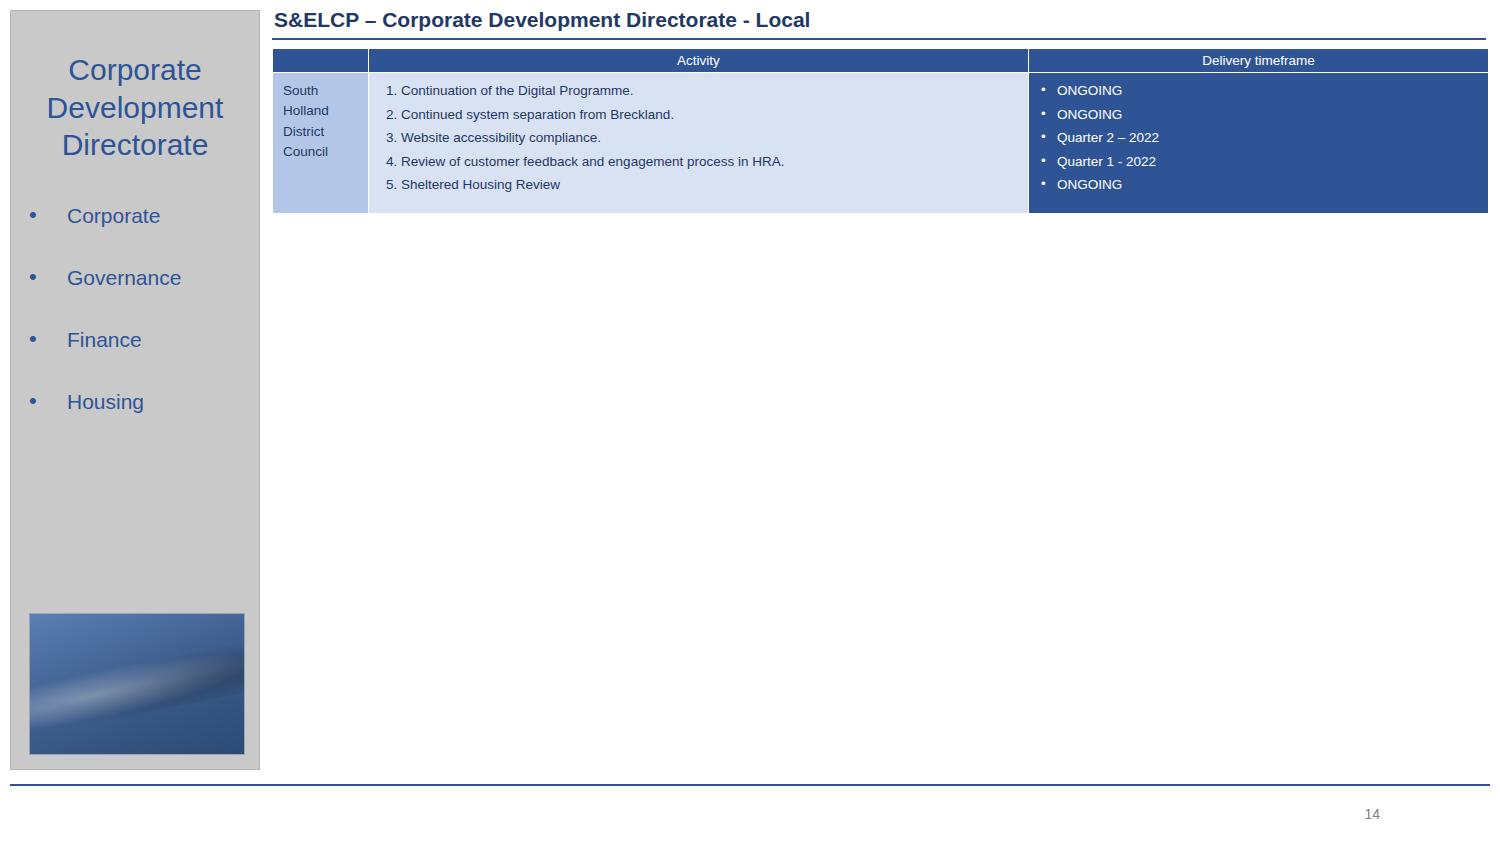Corporate
Development
Directorate
Corporate
Governance
Finance
Housing
S&ELCP – Corporate Development Directorate - Local
| | Activity | Delivery timeframe |
| --- | --- | --- |
| South Holland District Council | Continuation of the Digital Programme. Continued system separation from Breckland. Website accessibility compliance. Review of customer feedback and engagement process in HRA. Sheltered Housing Review | ONGOING ONGOING Quarter 2 – 2022 Quarter 1 - 2022 ONGOING |
14